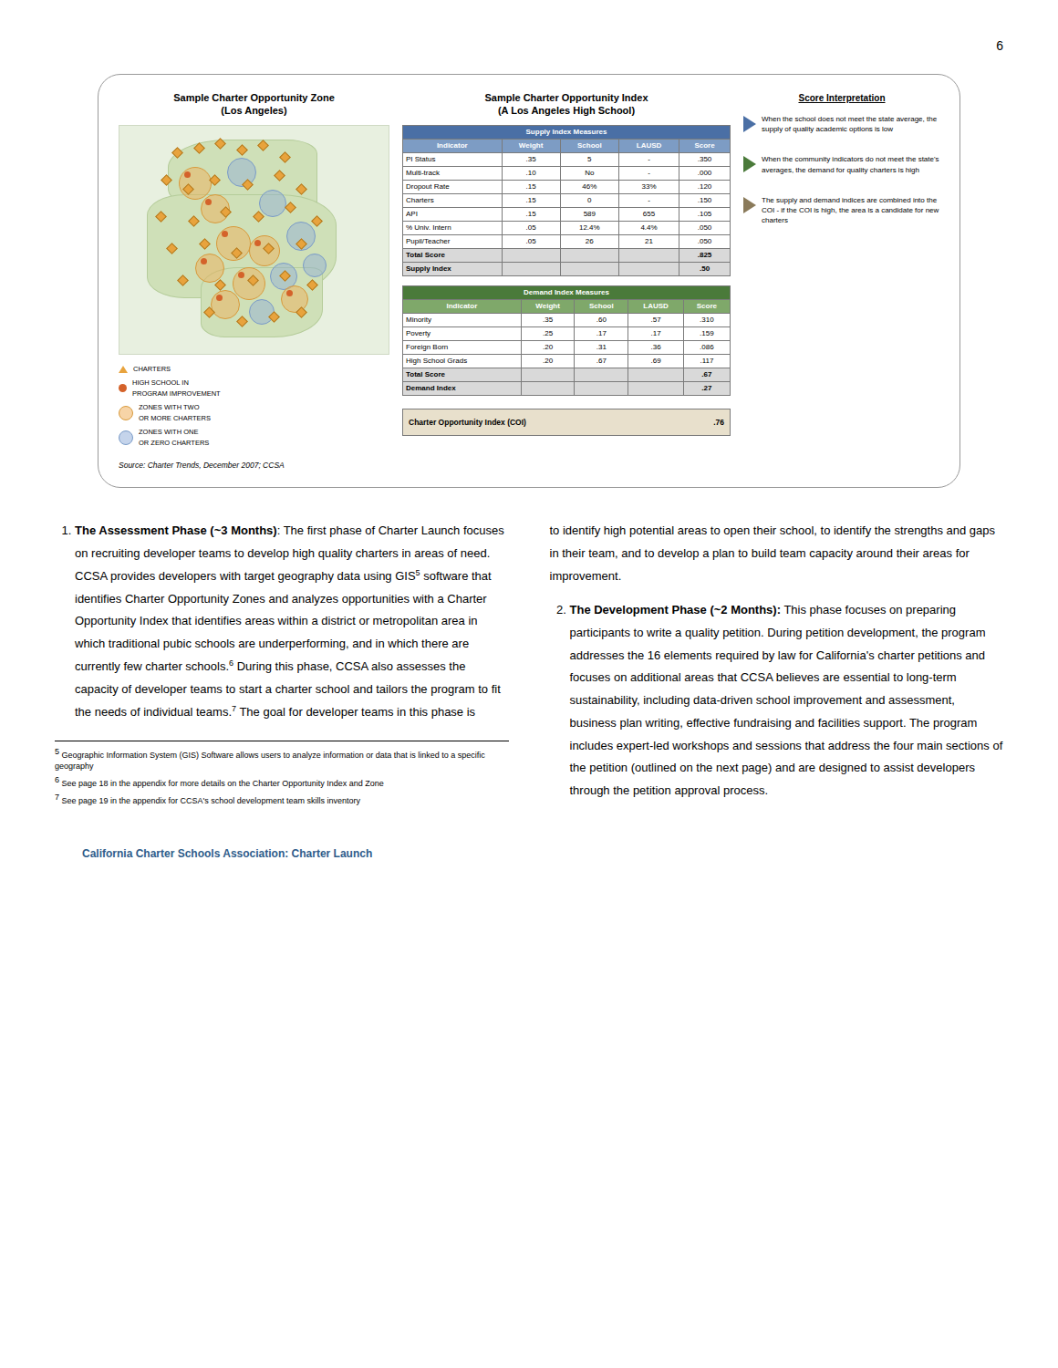6
Sample Charter Opportunity Zone
(Los Angeles)
CHARTERS
HIGH SCHOOL IN
PROGRAM IMPROVEMENT
ZONES WITH TWO
OR MORE CHARTERS
ZONES WITH ONE
OR ZERO CHARTERS
Source: Charter Trends, December 2007; CCSA
Sample Charter Opportunity Index
(A Los Angeles High School)
| Supply Index Measures |
| --- |
| Indicator | Weight | School | LAUSD | Score |
| PI Status | .35 | 5 | - | .350 |
| Multi-track | .10 | No | - | .000 |
| Dropout Rate | .15 | 46% | 33% | .120 |
| Charters | .15 | 0 | - | .150 |
| API | .15 | 589 | 655 | .105 |
| % Univ. Intern | .05 | 12.4% | 4.4% | .050 |
| Pupil/Teacher | .05 | 26 | 21 | .050 |
| Total Score | | | | .825 |
| Supply Index | | | | .50 |
| Demand Index Measures |
| --- |
| Indicator | Weight | School | LAUSD | Score |
| Minority | .35 | .60 | .57 | .310 |
| Poverty | .25 | .17 | .17 | .159 |
| Foreign Born | .20 | .31 | .36 | .086 |
| High School Grads | .20 | .67 | .69 | .117 |
| Total Score | | | | .67 |
| Demand Index | | | | .27 |
Charter Opportunity Index (COI) .76
Score Interpretation
When the school does not meet the state average, the supply of quality academic options is low
When the community indicators do not meet the state's averages, the demand for quality charters is high
The supply and demand indices are combined into the COI - if the COI is high, the area is a candidate for new charters
The Assessment Phase (~3 Months): The first phase of Charter Launch focuses on recruiting developer teams to develop high quality charters in areas of need. CCSA provides developers with target geography data using GIS5 software that identifies Charter Opportunity Zones and analyzes opportunities with a Charter Opportunity Index that identifies areas within a district or metropolitan area in which traditional pubic schools are underperforming, and in which there are currently few charter schools.6 During this phase, CCSA also assesses the capacity of developer teams to start a charter school and tailors the program to fit the needs of individual teams.7 The goal for developer teams in this phase is
5 Geographic Information System (GIS) Software allows users to analyze information or data that is linked to a specific geography
6 See page 18 in the appendix for more details on the Charter Opportunity Index and Zone
7 See page 19 in the appendix for CCSA's school development team skills inventory
to identify high potential areas to open their school, to identify the strengths and gaps in their team, and to develop a plan to build team capacity around their areas for improvement.
The Development Phase (~2 Months): This phase focuses on preparing participants to write a quality petition. During petition development, the program addresses the 16 elements required by law for California's charter petitions and focuses on additional areas that CCSA believes are essential to long-term sustainability, including data-driven school improvement and assessment, business plan writing, effective fundraising and facilities support. The program includes expert-led workshops and sessions that address the four main sections of the petition (outlined on the next page) and are designed to assist developers through the petition approval process.
California Charter Schools Association: Charter Launch